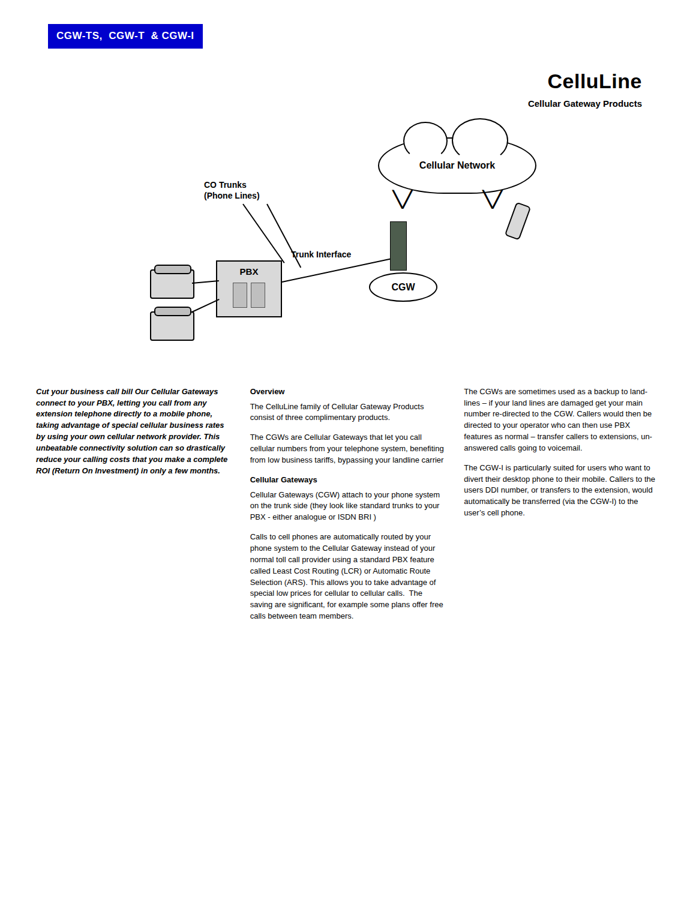CGW-TS, CGW-T & CGW-I
CelluLine
Cellular Gateway Products
Cellular Network
CO Trunks
(Phone Lines)
Trunk Interface
PBX
CGW
╲╱
╲╱
Cut your business call bill Our Cellular Gateways connect to your PBX, letting you call from any extension telephone directly to a mobile phone, taking advantage of special cellular business rates by using your own cellular network provider. This unbeatable connectivity solution can so drastically reduce your calling costs that you make a complete ROI (Return On Investment) in only a few months.
Overview
The CelluLine family of Cellular Gateway Products consist of three complimentary products.
The CGWs are Cellular Gateways that let you call cellular numbers from your telephone system, benefiting from low business tariffs, bypassing your landline carrier
Cellular Gateways
Cellular Gateways (CGW) attach to your phone system on the trunk side (they look like standard trunks to your PBX - either analogue or ISDN BRI )
Calls to cell phones are automatically routed by your phone system to the Cellular Gateway instead of your normal toll call provider using a standard PBX feature called Least Cost Routing (LCR) or Automatic Route Selection (ARS). This allows you to take advantage of special low prices for cellular to cellular calls. The saving are significant, for example some plans offer free calls between team members.
The CGWs are sometimes used as a backup to land-lines – if your land lines are damaged get your main number re-directed to the CGW. Callers would then be directed to your operator who can then use PBX features as normal – transfer callers to extensions, un-answered calls going to voicemail.
The CGW-I is particularly suited for users who want to divert their desktop phone to their mobile. Callers to the users DDI number, or transfers to the extension, would automatically be transferred (via the CGW-I) to the user’s cell phone.